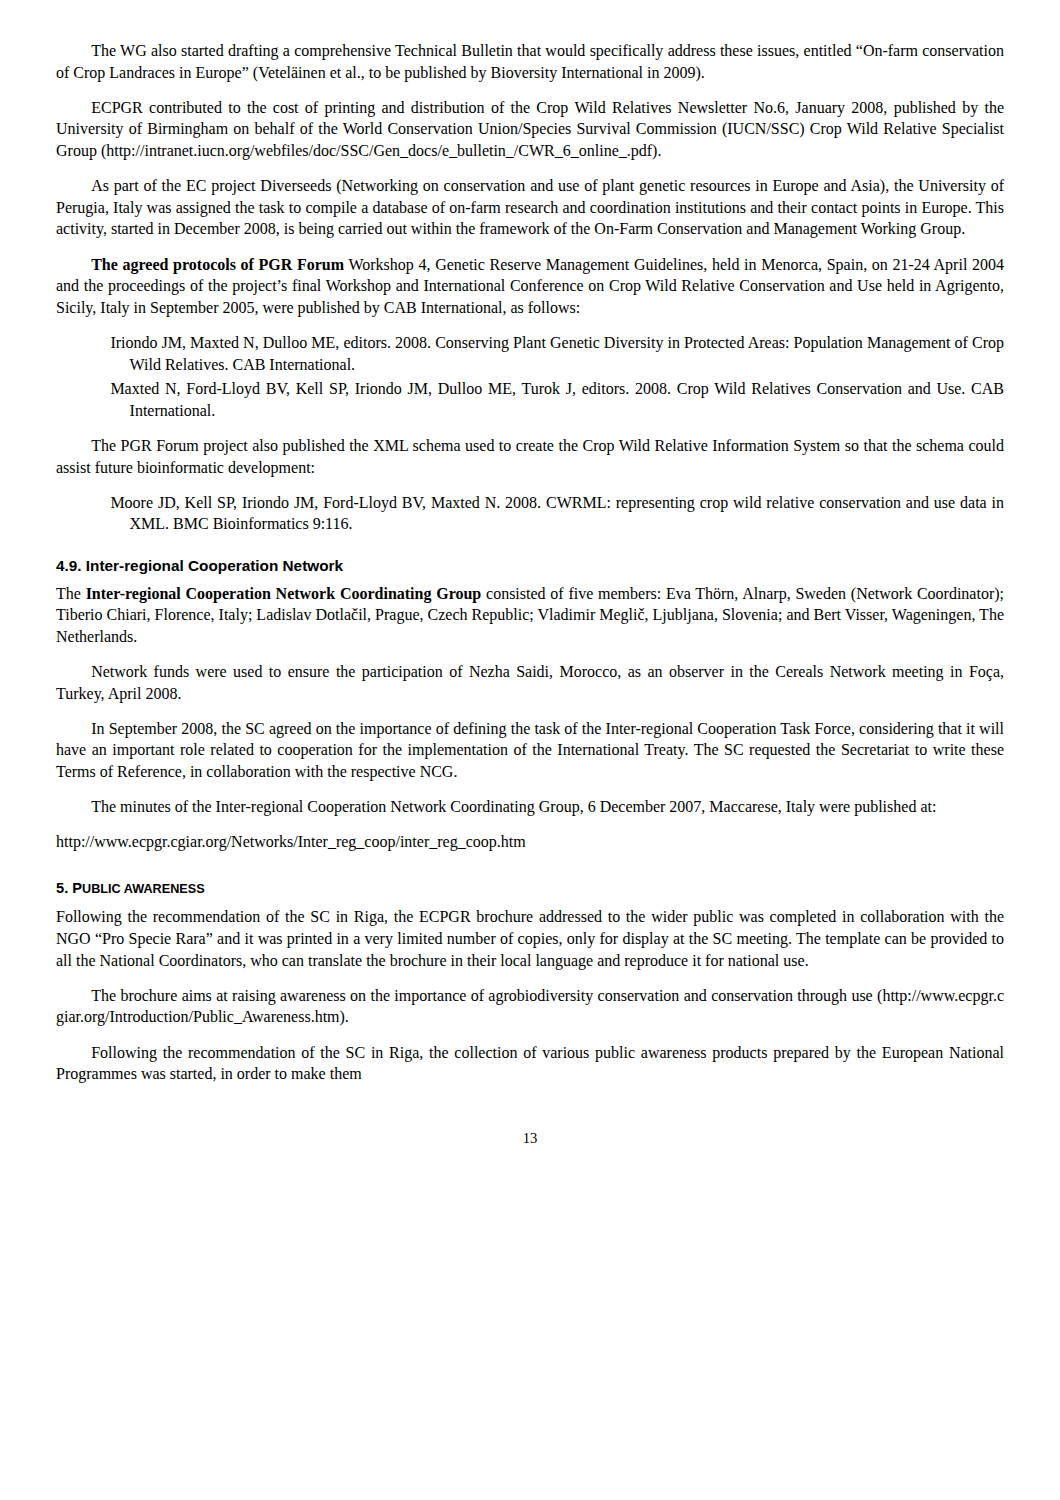The WG also started drafting a comprehensive Technical Bulletin that would specifically address these issues, entitled “On-farm conservation of Crop Landraces in Europe” (Veteläinen et al., to be published by Bioversity International in 2009).
ECPGR contributed to the cost of printing and distribution of the Crop Wild Relatives Newsletter No.6, January 2008, published by the University of Birmingham on behalf of the World Conservation Union/Species Survival Commission (IUCN/SSC) Crop Wild Relative Specialist Group (http://intranet.iucn.org/webfiles/doc/SSC/Gen_docs/e_bulletin_/CWR_6_online_.pdf).
As part of the EC project Diverseeds (Networking on conservation and use of plant genetic resources in Europe and Asia), the University of Perugia, Italy was assigned the task to compile a database of on-farm research and coordination institutions and their contact points in Europe. This activity, started in December 2008, is being carried out within the framework of the On-Farm Conservation and Management Working Group.
The agreed protocols of PGR Forum Workshop 4, Genetic Reserve Management Guidelines, held in Menorca, Spain, on 21-24 April 2004 and the proceedings of the project’s final Workshop and International Conference on Crop Wild Relative Conservation and Use held in Agrigento, Sicily, Italy in September 2005, were published by CAB International, as follows:
Iriondo JM, Maxted N, Dulloo ME, editors. 2008. Conserving Plant Genetic Diversity in Protected Areas: Population Management of Crop Wild Relatives. CAB International.
Maxted N, Ford-Lloyd BV, Kell SP, Iriondo JM, Dulloo ME, Turok J, editors. 2008. Crop Wild Relatives Conservation and Use. CAB International.
The PGR Forum project also published the XML schema used to create the Crop Wild Relative Information System so that the schema could assist future bioinformatic development:
Moore JD, Kell SP, Iriondo JM, Ford-Lloyd BV, Maxted N. 2008. CWRML: representing crop wild relative conservation and use data in XML. BMC Bioinformatics 9:116.
4.9. Inter-regional Cooperation Network
The Inter-regional Cooperation Network Coordinating Group consisted of five members: Eva Thörn, Alnarp, Sweden (Network Coordinator); Tiberio Chiari, Florence, Italy; Ladislav Dotlačil, Prague, Czech Republic; Vladimir Meglič, Ljubljana, Slovenia; and Bert Visser, Wageningen, The Netherlands.
Network funds were used to ensure the participation of Nezha Saidi, Morocco, as an observer in the Cereals Network meeting in Foça, Turkey, April 2008.
In September 2008, the SC agreed on the importance of defining the task of the Inter-regional Cooperation Task Force, considering that it will have an important role related to cooperation for the implementation of the International Treaty. The SC requested the Secretariat to write these Terms of Reference, in collaboration with the respective NCG.
The minutes of the Inter-regional Cooperation Network Coordinating Group, 6 December 2007, Maccarese, Italy were published at:
http://www.ecpgr.cgiar.org/Networks/Inter_reg_coop/inter_reg_coop.htm
5. PUBLIC AWARENESS
Following the recommendation of the SC in Riga, the ECPGR brochure addressed to the wider public was completed in collaboration with the NGO “Pro Specie Rara” and it was printed in a very limited number of copies, only for display at the SC meeting. The template can be provided to all the National Coordinators, who can translate the brochure in their local language and reproduce it for national use.
The brochure aims at raising awareness on the importance of agrobiodiversity conservation and conservation through use (http://www.ecpgr.cgiar.org/Introduction/Public_Awareness.htm).
Following the recommendation of the SC in Riga, the collection of various public awareness products prepared by the European National Programmes was started, in order to make them
13